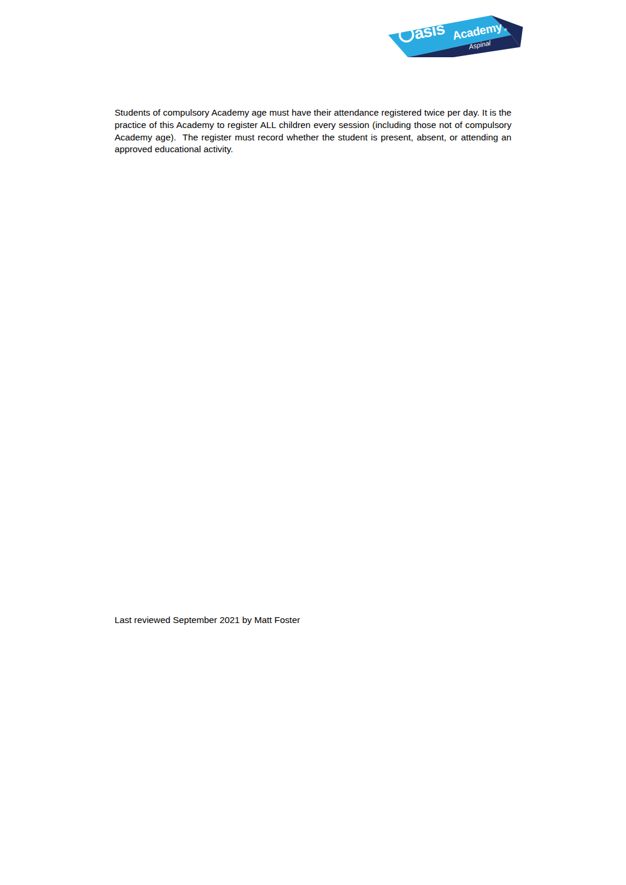asis Academy ® Aspinal
Students of compulsory Academy age must have their attendance registered twice per day. It is the practice of this Academy to register ALL children every session (including those not of compulsory Academy age). The register must record whether the student is present, absent, or attending an approved educational activity.
Last reviewed September 2021 by Matt Foster